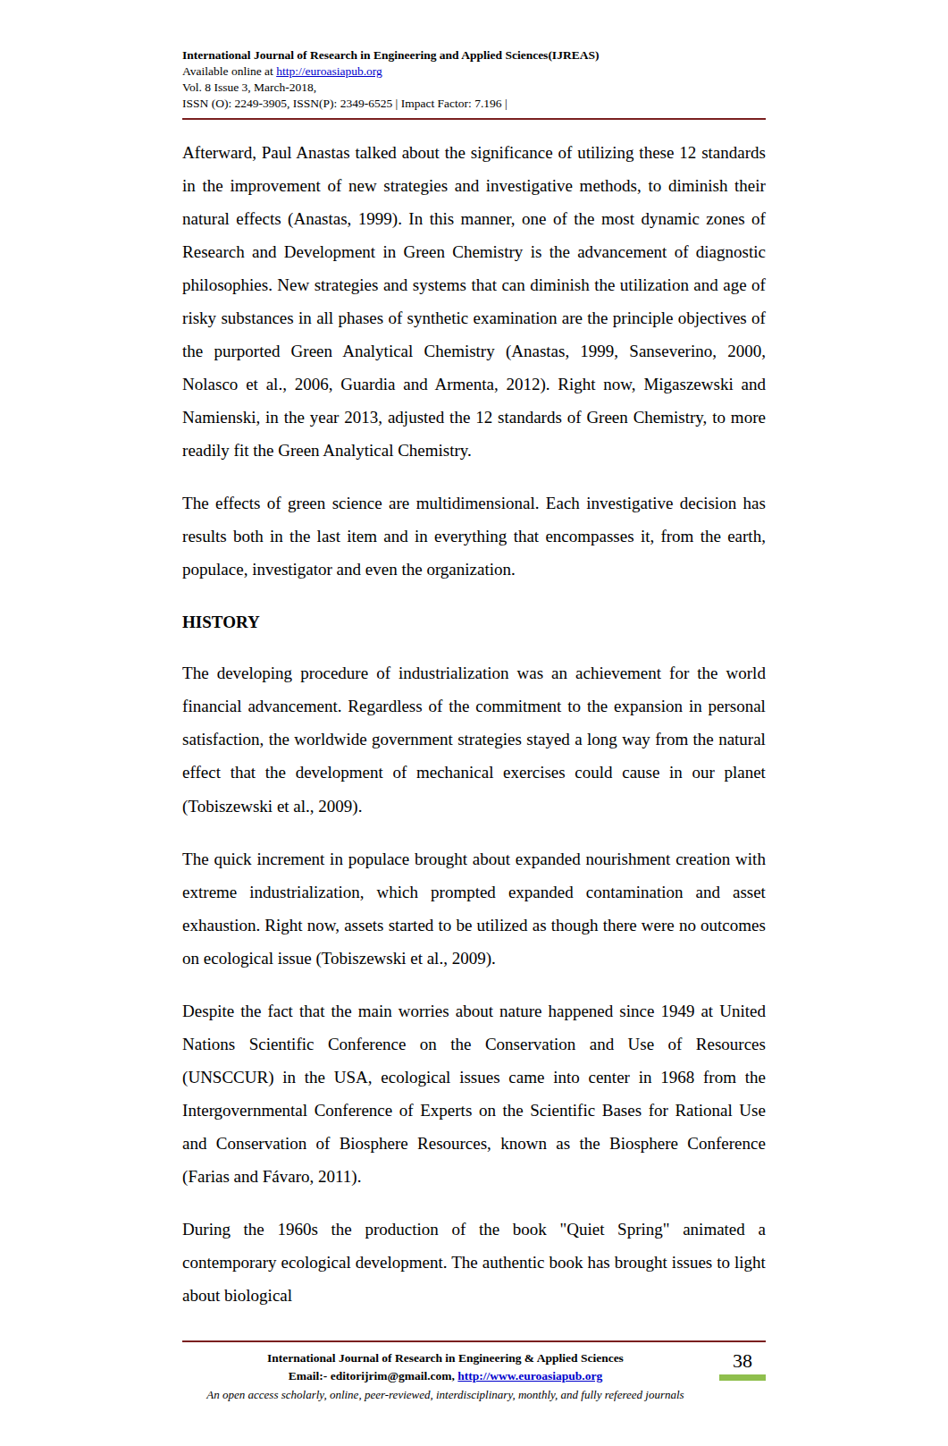International Journal of Research in Engineering and Applied Sciences(IJREAS)
Available online at http://euroasiapub.org
Vol. 8 Issue 3, March-2018,
ISSN (O): 2249-3905, ISSN(P): 2349-6525 | Impact Factor: 7.196 |
Afterward, Paul Anastas talked about the significance of utilizing these 12 standards in the improvement of new strategies and investigative methods, to diminish their natural effects (Anastas, 1999). In this manner, one of the most dynamic zones of Research and Development in Green Chemistry is the advancement of diagnostic philosophies. New strategies and systems that can diminish the utilization and age of risky substances in all phases of synthetic examination are the principle objectives of the purported Green Analytical Chemistry (Anastas, 1999, Sanseverino, 2000, Nolasco et al., 2006, Guardia and Armenta, 2012). Right now, Migaszewski and Namienski, in the year 2013, adjusted the 12 standards of Green Chemistry, to more readily fit the Green Analytical Chemistry.
The effects of green science are multidimensional. Each investigative decision has results both in the last item and in everything that encompasses it, from the earth, populace, investigator and even the organization.
HISTORY
The developing procedure of industrialization was an achievement for the world financial advancement. Regardless of the commitment to the expansion in personal satisfaction, the worldwide government strategies stayed a long way from the natural effect that the development of mechanical exercises could cause in our planet (Tobiszewski et al., 2009).
The quick increment in populace brought about expanded nourishment creation with extreme industrialization, which prompted expanded contamination and asset exhaustion. Right now, assets started to be utilized as though there were no outcomes on ecological issue (Tobiszewski et al., 2009).
Despite the fact that the main worries about nature happened since 1949 at United Nations Scientific Conference on the Conservation and Use of Resources (UNSCCUR) in the USA, ecological issues came into center in 1968 from the Intergovernmental Conference of Experts on the Scientific Bases for Rational Use and Conservation of Biosphere Resources, known as the Biosphere Conference (Farias and Fávaro, 2011).
During the 1960s the production of the book "Quiet Spring" animated a contemporary ecological development. The authentic book has brought issues to light about biological
International Journal of Research in Engineering & Applied Sciences
Email:- editorijrim@gmail.com, http://www.euroasiapub.org
An open access scholarly, online, peer-reviewed, interdisciplinary, monthly, and fully refereed journals
38